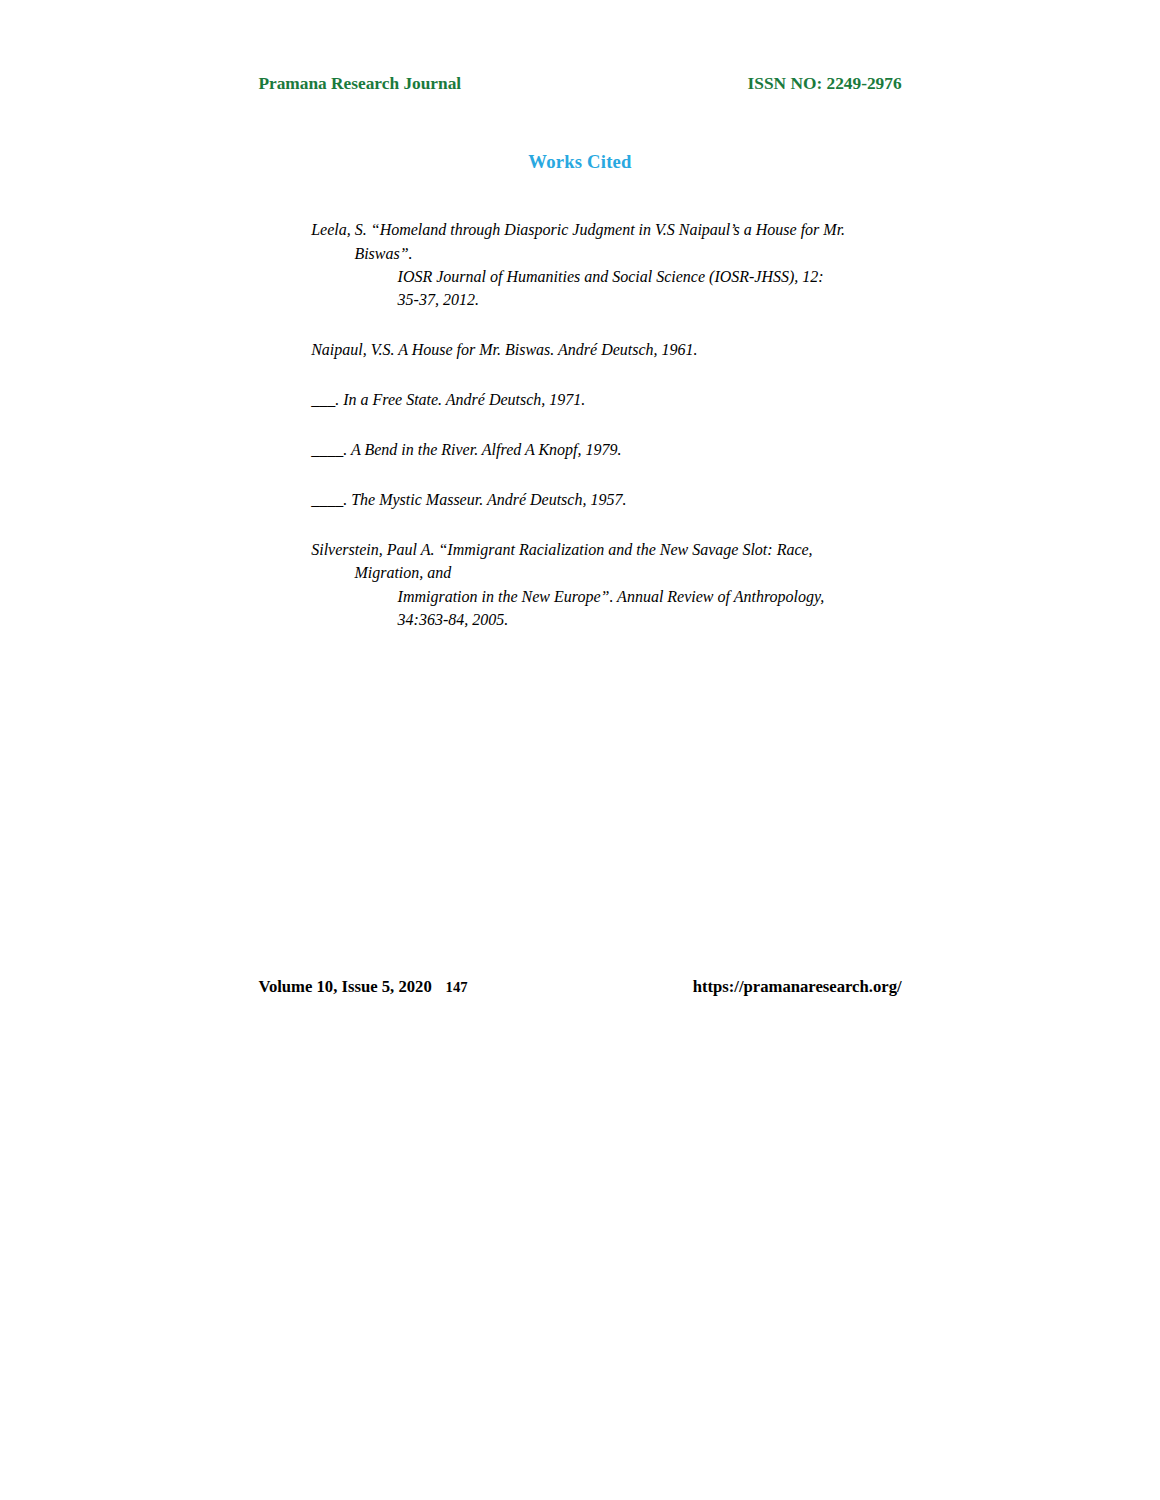Pramana Research Journal ISSN NO: 2249-2976
Works Cited
Leela, S. “Homeland through Diasporic Judgment in V.S Naipaul’s a House for Mr. Biswas”. IOSR Journal of Humanities and Social Science (IOSR-JHSS), 12: 35-37, 2012.
Naipaul, V.S. A House for Mr. Biswas. André Deutsch, 1961.
___. In a Free State. André Deutsch, 1971.
____. A Bend in the River. Alfred A Knopf, 1979.
____. The Mystic Masseur. André Deutsch, 1957.
Silverstein, Paul A. “Immigrant Racialization and the New Savage Slot: Race, Migration, and Immigration in the New Europe”. Annual Review of Anthropology, 34:363-84, 2005.
Volume 10, Issue 5, 2020 147 https://pramanaresearch.org/